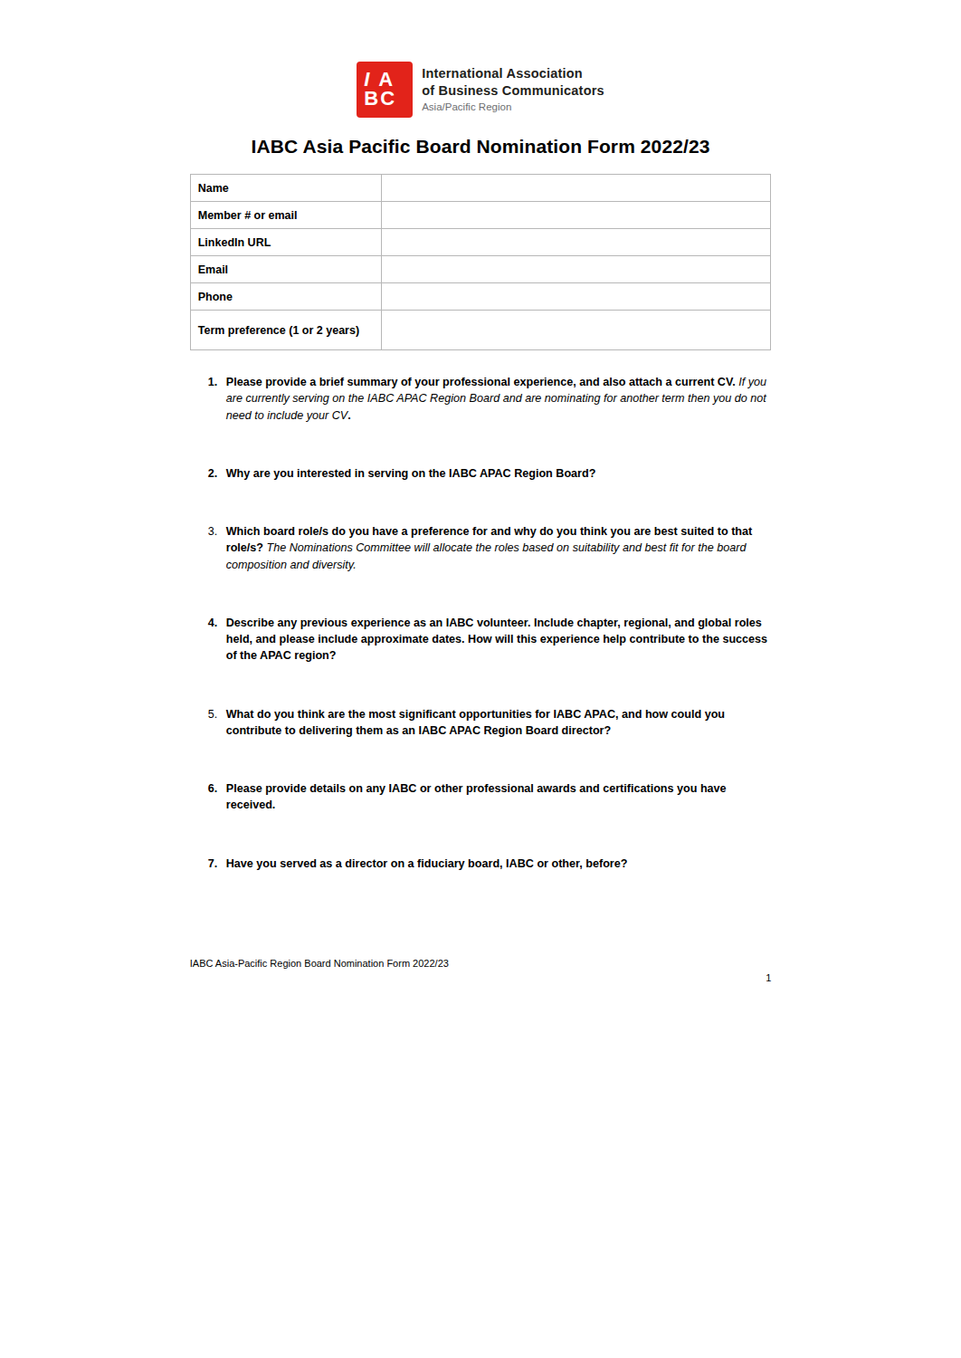I A B C
International Association
of Business Communicators
Asia/Pacific Region
IABC Asia Pacific Board Nomination Form 2022/23
| Name | |
| Member # or email | |
| LinkedIn URL | |
| Email | |
| Phone | |
| Term preference (1 or 2 years) | |
Please provide a brief summary of your professional experience, and also attach a current CV. If you are currently serving on the IABC APAC Region Board and are nominating for another term then you do not need to include your CV.
Why are you interested in serving on the IABC APAC Region Board?
Which board role/s do you have a preference for and why do you think you are best suited to that role/s? The Nominations Committee will allocate the roles based on suitability and best fit for the board composition and diversity.
Describe any previous experience as an IABC volunteer. Include chapter, regional, and global roles held, and please include approximate dates. How will this experience help contribute to the success of the APAC region?
What do you think are the most significant opportunities for IABC APAC, and how could you contribute to delivering them as an IABC APAC Region Board director?
Please provide details on any IABC or other professional awards and certifications you have received.
Have you served as a director on a fiduciary board, IABC or other, before?
IABC Asia-Pacific Region Board Nomination Form 2022/23 1